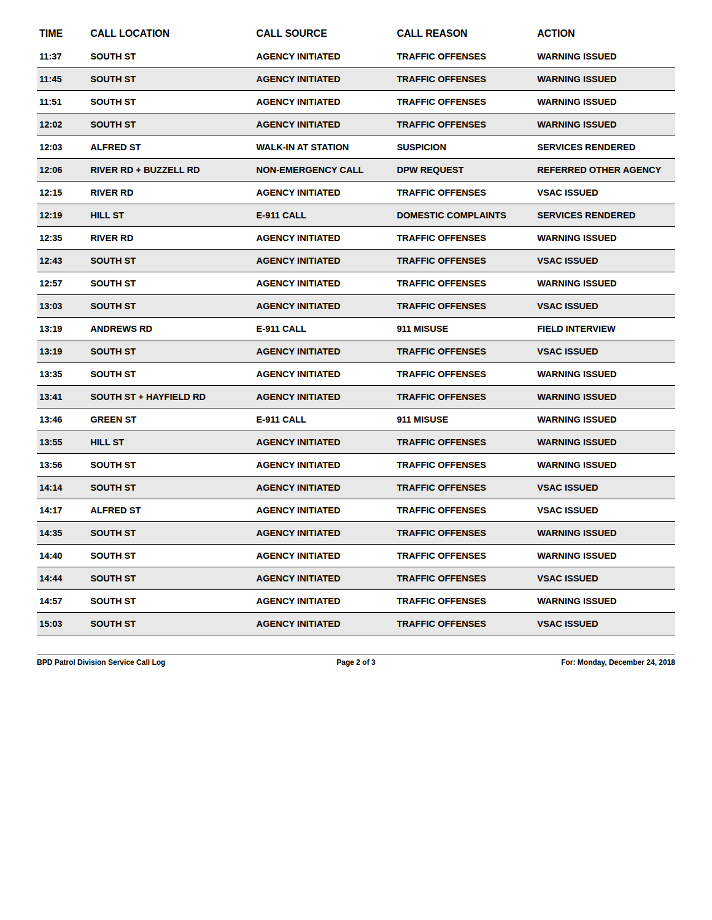| TIME | CALL LOCATION | CALL SOURCE | CALL REASON | ACTION |
| --- | --- | --- | --- | --- |
| 11:37 | SOUTH ST | AGENCY INITIATED | TRAFFIC OFFENSES | WARNING ISSUED |
| 11:45 | SOUTH ST | AGENCY INITIATED | TRAFFIC OFFENSES | WARNING ISSUED |
| 11:51 | SOUTH ST | AGENCY INITIATED | TRAFFIC OFFENSES | WARNING ISSUED |
| 12:02 | SOUTH ST | AGENCY INITIATED | TRAFFIC OFFENSES | WARNING ISSUED |
| 12:03 | ALFRED ST | WALK-IN AT STATION | SUSPICION | SERVICES RENDERED |
| 12:06 | RIVER RD + BUZZELL RD | NON-EMERGENCY CALL | DPW REQUEST | REFERRED OTHER AGENCY |
| 12:15 | RIVER RD | AGENCY INITIATED | TRAFFIC OFFENSES | VSAC ISSUED |
| 12:19 | HILL ST | E-911 CALL | DOMESTIC COMPLAINTS | SERVICES RENDERED |
| 12:35 | RIVER RD | AGENCY INITIATED | TRAFFIC OFFENSES | WARNING ISSUED |
| 12:43 | SOUTH ST | AGENCY INITIATED | TRAFFIC OFFENSES | VSAC ISSUED |
| 12:57 | SOUTH ST | AGENCY INITIATED | TRAFFIC OFFENSES | WARNING ISSUED |
| 13:03 | SOUTH ST | AGENCY INITIATED | TRAFFIC OFFENSES | VSAC ISSUED |
| 13:19 | ANDREWS RD | E-911 CALL | 911 MISUSE | FIELD INTERVIEW |
| 13:19 | SOUTH ST | AGENCY INITIATED | TRAFFIC OFFENSES | VSAC ISSUED |
| 13:35 | SOUTH ST | AGENCY INITIATED | TRAFFIC OFFENSES | WARNING ISSUED |
| 13:41 | SOUTH ST + HAYFIELD RD | AGENCY INITIATED | TRAFFIC OFFENSES | WARNING ISSUED |
| 13:46 | GREEN ST | E-911 CALL | 911 MISUSE | WARNING ISSUED |
| 13:55 | HILL ST | AGENCY INITIATED | TRAFFIC OFFENSES | WARNING ISSUED |
| 13:56 | SOUTH ST | AGENCY INITIATED | TRAFFIC OFFENSES | WARNING ISSUED |
| 14:14 | SOUTH ST | AGENCY INITIATED | TRAFFIC OFFENSES | VSAC ISSUED |
| 14:17 | ALFRED ST | AGENCY INITIATED | TRAFFIC OFFENSES | VSAC ISSUED |
| 14:35 | SOUTH ST | AGENCY INITIATED | TRAFFIC OFFENSES | WARNING ISSUED |
| 14:40 | SOUTH ST | AGENCY INITIATED | TRAFFIC OFFENSES | WARNING ISSUED |
| 14:44 | SOUTH ST | AGENCY INITIATED | TRAFFIC OFFENSES | VSAC ISSUED |
| 14:57 | SOUTH ST | AGENCY INITIATED | TRAFFIC OFFENSES | WARNING ISSUED |
| 15:03 | SOUTH ST | AGENCY INITIATED | TRAFFIC OFFENSES | VSAC ISSUED |
BPD Patrol Division Service Call Log
Page 2 of 3
For: Monday, December 24, 2018